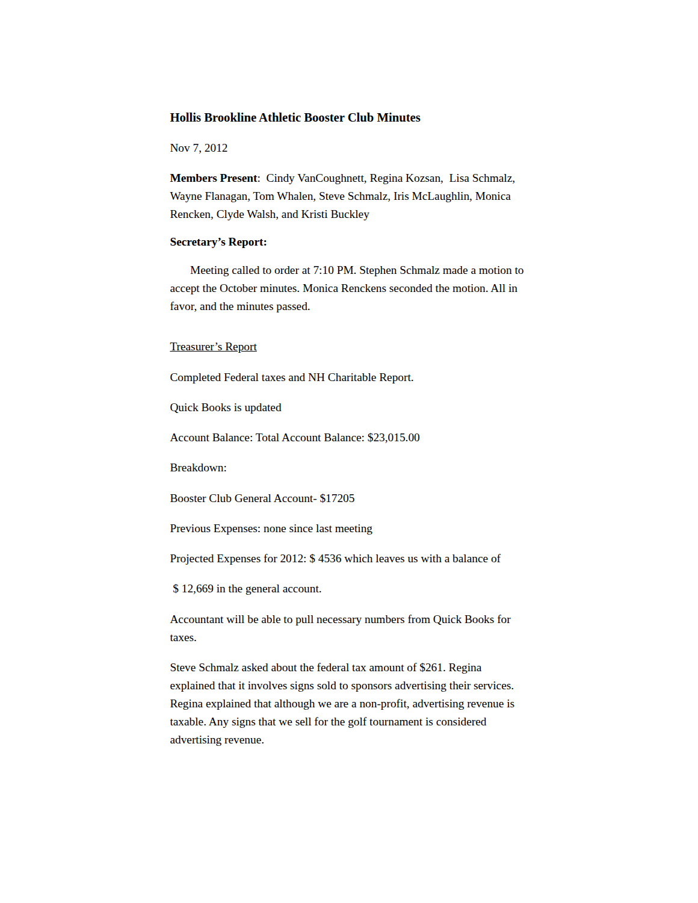Hollis Brookline Athletic Booster Club Minutes
Nov 7, 2012
Members Present: Cindy VanCoughnett, Regina Kozsan, Lisa Schmalz, Wayne Flanagan, Tom Whalen, Steve Schmalz, Iris McLaughlin, Monica Rencken, Clyde Walsh, and Kristi Buckley
Secretary’s Report:
Meeting called to order at 7:10 PM. Stephen Schmalz made a motion to accept the October minutes. Monica Renckens seconded the motion. All in favor, and the minutes passed.
Treasurer’s Report
Completed Federal taxes and NH Charitable Report.
Quick Books is updated
Account Balance: Total Account Balance: $23,015.00
Breakdown:
Booster Club General Account- $17205
Previous Expenses: none since last meeting
Projected Expenses for 2012: $ 4536 which leaves us with a balance of
$ 12,669 in the general account.
Accountant will be able to pull necessary numbers from Quick Books for taxes.
Steve Schmalz asked about the federal tax amount of $261. Regina explained that it involves signs sold to sponsors advertising their services. Regina explained that although we are a non-profit, advertising revenue is taxable. Any signs that we sell for the golf tournament is considered advertising revenue.